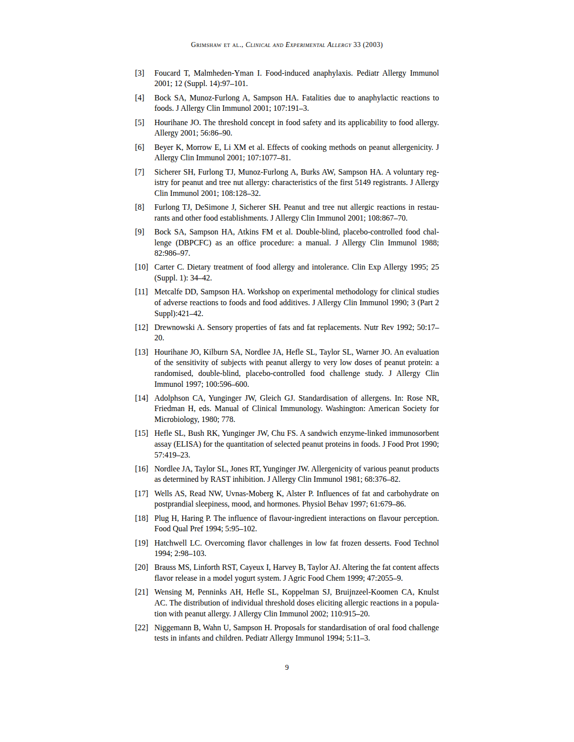Grimshaw et al., Clinical and Experimental Allergy 33 (2003)
[3] Foucard T, Malmheden-Yman I. Food-induced anaphylaxis. Pediatr Allergy Immunol 2001; 12 (Suppl. 14):97–101.
[4] Bock SA, Munoz-Furlong A, Sampson HA. Fatalities due to anaphylactic reactions to foods. J Allergy Clin Immunol 2001; 107:191–3.
[5] Hourihane JO. The threshold concept in food safety and its applicability to food allergy. Allergy 2001; 56:86–90.
[6] Beyer K, Morrow E, Li XM et al. Effects of cooking methods on peanut allergenicity. J Allergy Clin Immunol 2001; 107:1077–81.
[7] Sicherer SH, Furlong TJ, Munoz-Furlong A, Burks AW, Sampson HA. A voluntary registry for peanut and tree nut allergy: characteristics of the first 5149 registrants. J Allergy Clin Immunol 2001; 108:128–32.
[8] Furlong TJ, DeSimone J, Sicherer SH. Peanut and tree nut allergic reactions in restaurants and other food establishments. J Allergy Clin Immunol 2001; 108:867–70.
[9] Bock SA, Sampson HA, Atkins FM et al. Double-blind, placebo-controlled food challenge (DBPCFC) as an office procedure: a manual. J Allergy Clin Immunol 1988; 82:986–97.
[10] Carter C. Dietary treatment of food allergy and intolerance. Clin Exp Allergy 1995; 25 (Suppl. 1): 34–42.
[11] Metcalfe DD, Sampson HA. Workshop on experimental methodology for clinical studies of adverse reactions to foods and food additives. J Allergy Clin Immunol 1990; 3 (Part 2 Suppl):421–42.
[12] Drewnowski A. Sensory properties of fats and fat replacements. Nutr Rev 1992; 50:17–20.
[13] Hourihane JO, Kilburn SA, Nordlee JA, Hefle SL, Taylor SL, Warner JO. An evaluation of the sensitivity of subjects with peanut allergy to very low doses of peanut protein: a randomised, double-blind, placebo-controlled food challenge study. J Allergy Clin Immunol 1997; 100:596–600.
[14] Adolphson CA, Yunginger JW, Gleich GJ. Standardisation of allergens. In: Rose NR, Friedman H, eds. Manual of Clinical Immunology. Washington: American Society for Microbiology, 1980; 778.
[15] Hefle SL, Bush RK, Yunginger JW, Chu FS. A sandwich enzyme-linked immunosorbent assay (ELISA) for the quantitation of selected peanut proteins in foods. J Food Prot 1990; 57:419–23.
[16] Nordlee JA, Taylor SL, Jones RT, Yunginger JW. Allergenicity of various peanut products as determined by RAST inhibition. J Allergy Clin Immunol 1981; 68:376–82.
[17] Wells AS, Read NW, Uvnas-Moberg K, Alster P. Influences of fat and carbohydrate on postprandial sleepiness, mood, and hormones. Physiol Behav 1997; 61:679–86.
[18] Plug H, Haring P. The influence of flavour-ingredient interactions on flavour perception. Food Qual Pref 1994; 5:95–102.
[19] Hatchwell LC. Overcoming flavor challenges in low fat frozen desserts. Food Technol 1994; 2:98–103.
[20] Brauss MS, Linforth RST, Cayeux I, Harvey B, Taylor AJ. Altering the fat content affects flavor release in a model yogurt system. J Agric Food Chem 1999; 47:2055–9.
[21] Wensing M, Penninks AH, Hefle SL, Koppelman SJ, Bruijnzeel-Koomen CA, Knulst AC. The distribution of individual threshold doses eliciting allergic reactions in a population with peanut allergy. J Allergy Clin Immunol 2002; 110:915–20.
[22] Niggemann B, Wahn U, Sampson H. Proposals for standardisation of oral food challenge tests in infants and children. Pediatr Allergy Immunol 1994; 5:11–3.
9